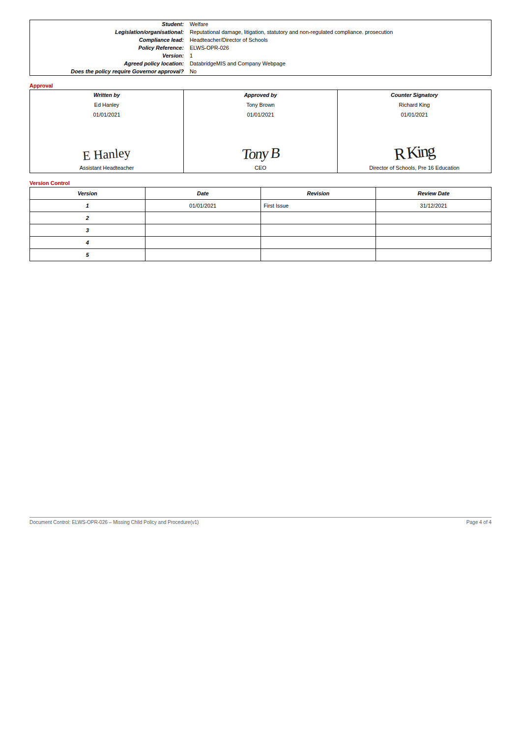| Student: | Welfare |
| Legislation/organisational: | Reputational damage, litigation, statutory and non-regulated compliance. prosecution |
| Compliance lead: | Headteacher/Director of Schools |
| Policy Reference: | ELWS-OPR-026 |
| Version: | 1 |
| Agreed policy location: | DatabridgeMIS and Company Webpage |
| Does the policy require Governor approval? | No |
Approval
| Written by | Approved by | Counter Signatory |
| Ed Hanley | Tony Brown | Richard King |
| 01/01/2021 | 01/01/2021 | 01/01/2021 |
| E Hanley | Tony B | R King |
| Assistant Headteacher | CEO | Director of Schools, Pre 16 Education |
Version Control
| Version | Date | Revision | Review Date |
| --- | --- | --- | --- |
| 1 | 01/01/2021 | First Issue | 31/12/2021 |
| 2 | | | |
| 3 | | | |
| 4 | | | |
| 5 | | | |
Document Control: ELWS-OPR-026 – Missing Child Policy and Procedure(v1) Page 4 of 4